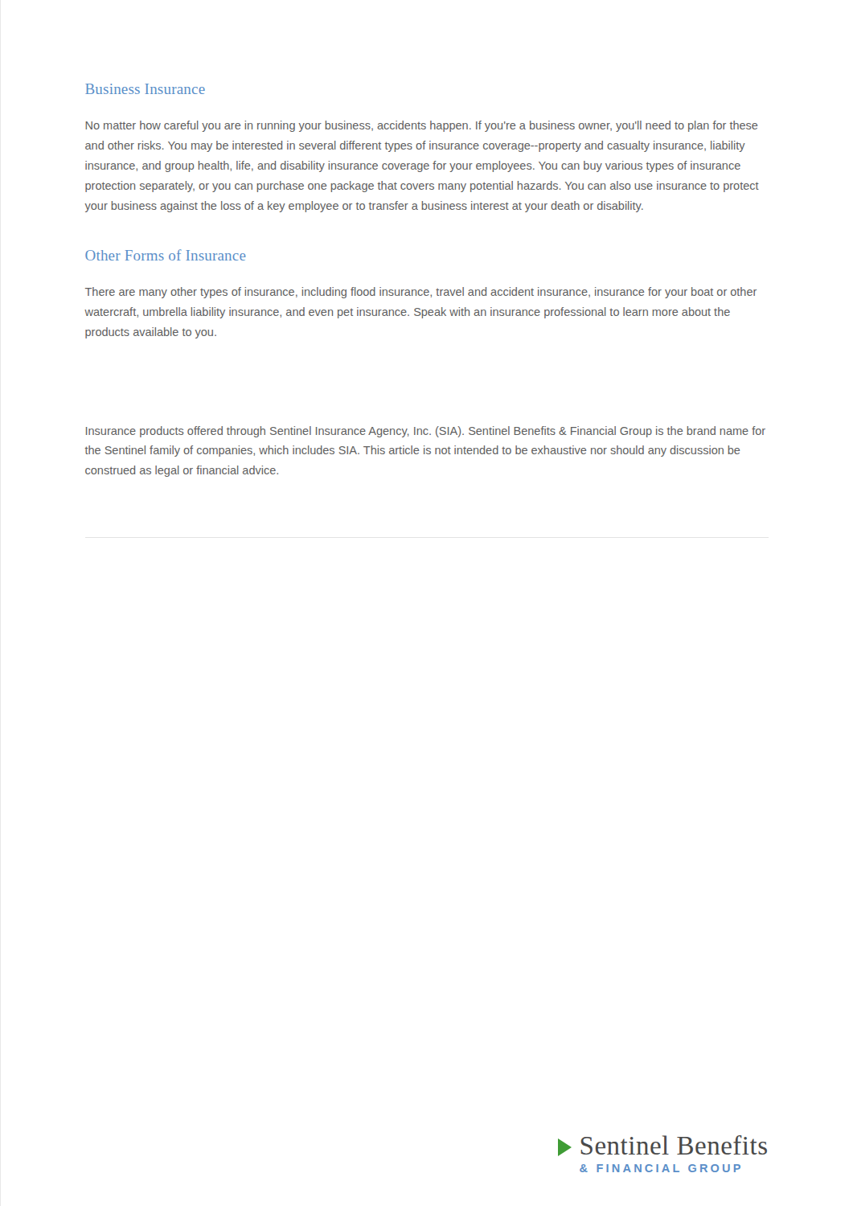Business Insurance
No matter how careful you are in running your business, accidents happen. If you're a business owner, you'll need to plan for these and other risks. You may be interested in several different types of insurance coverage--property and casualty insurance, liability insurance, and group health, life, and disability insurance coverage for your employees. You can buy various types of insurance protection separately, or you can purchase one package that covers many potential hazards. You can also use insurance to protect your business against the loss of a key employee or to transfer a business interest at your death or disability.
Other Forms of Insurance
There are many other types of insurance, including flood insurance, travel and accident insurance, insurance for your boat or other watercraft, umbrella liability insurance, and even pet insurance. Speak with an insurance professional to learn more about the products available to you.
Insurance products offered through Sentinel Insurance Agency, Inc. (SIA). Sentinel Benefits & Financial Group is the brand name for the Sentinel family of companies, which includes SIA. This article is not intended to be exhaustive nor should any discussion be construed as legal or financial advice.
Sentinel Benefits
& FINANCIAL GROUP